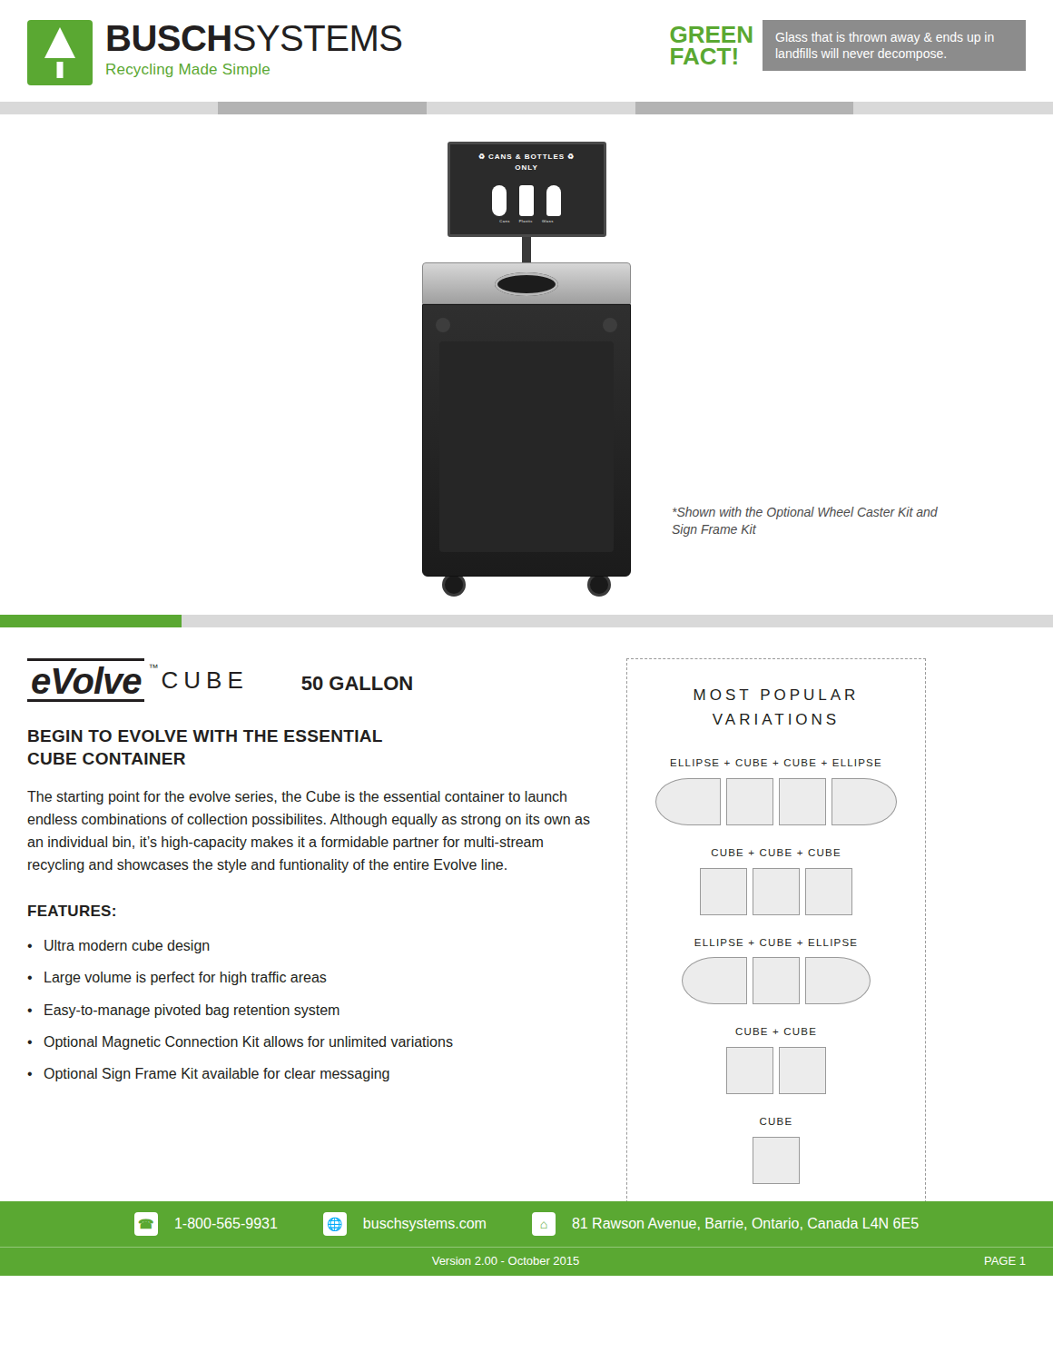BUSCHSYSTEMS
Recycling Made Simple
GREENFACT!
Glass that is thrown away & ends up in landfills will never decompose.
♻ CANS & BOTTLES ♻
ONLY
Cans Plastic Glass
*Shown with the Optional Wheel Caster Kit and Sign Frame Kit
eVolve™
CUBE
50 GALLON
Begin to evolve with the essential
cube container
The starting point for the evolve series, the Cube is the essential container to launch endless combinations of collection possibilites. Although equally as strong on its own as an individual bin, it’s high-capacity makes it a formidable partner for multi-stream recycling and showcases the style and funtionality of the entire Evolve line.
Features:
Ultra modern cube design
Large volume is perfect for high traffic areas
Easy-to-manage pivoted bag retention system
Optional Magnetic Connection Kit allows for unlimited variations
Optional Sign Frame Kit available for clear messaging
MOST POPULAR
VARIATIONS
ELLIPSE + CUBE + CUBE + ELLIPSE
CUBE + CUBE + CUBE
ELLIPSE + CUBE + ELLIPSE
CUBE + CUBE
CUBE
☎ 1-800-565-9931 🌐 buschsystems.com ⌂ 81 Rawson Avenue, Barrie, Ontario, Canada L4N 6E5
Version 2.00 - October 2015 PAGE 1